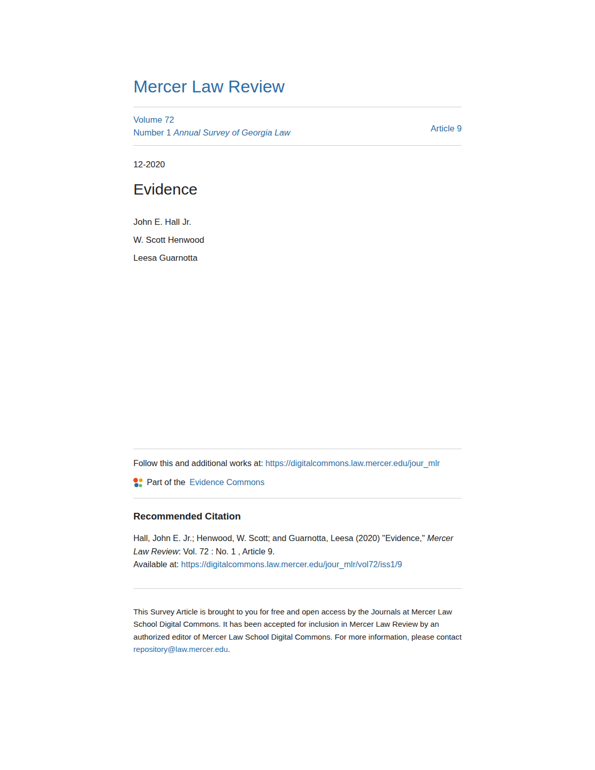Mercer Law Review
Volume 72
Number 1 Annual Survey of Georgia Law
Article 9
12-2020
Evidence
John E. Hall Jr.
W. Scott Henwood
Leesa Guarnotta
Follow this and additional works at: https://digitalcommons.law.mercer.edu/jour_mlr
Part of the Evidence Commons
Recommended Citation
Hall, John E. Jr.; Henwood, W. Scott; and Guarnotta, Leesa (2020) "Evidence," Mercer Law Review: Vol. 72 : No. 1 , Article 9.
Available at: https://digitalcommons.law.mercer.edu/jour_mlr/vol72/iss1/9
This Survey Article is brought to you for free and open access by the Journals at Mercer Law School Digital Commons. It has been accepted for inclusion in Mercer Law Review by an authorized editor of Mercer Law School Digital Commons. For more information, please contact repository@law.mercer.edu.